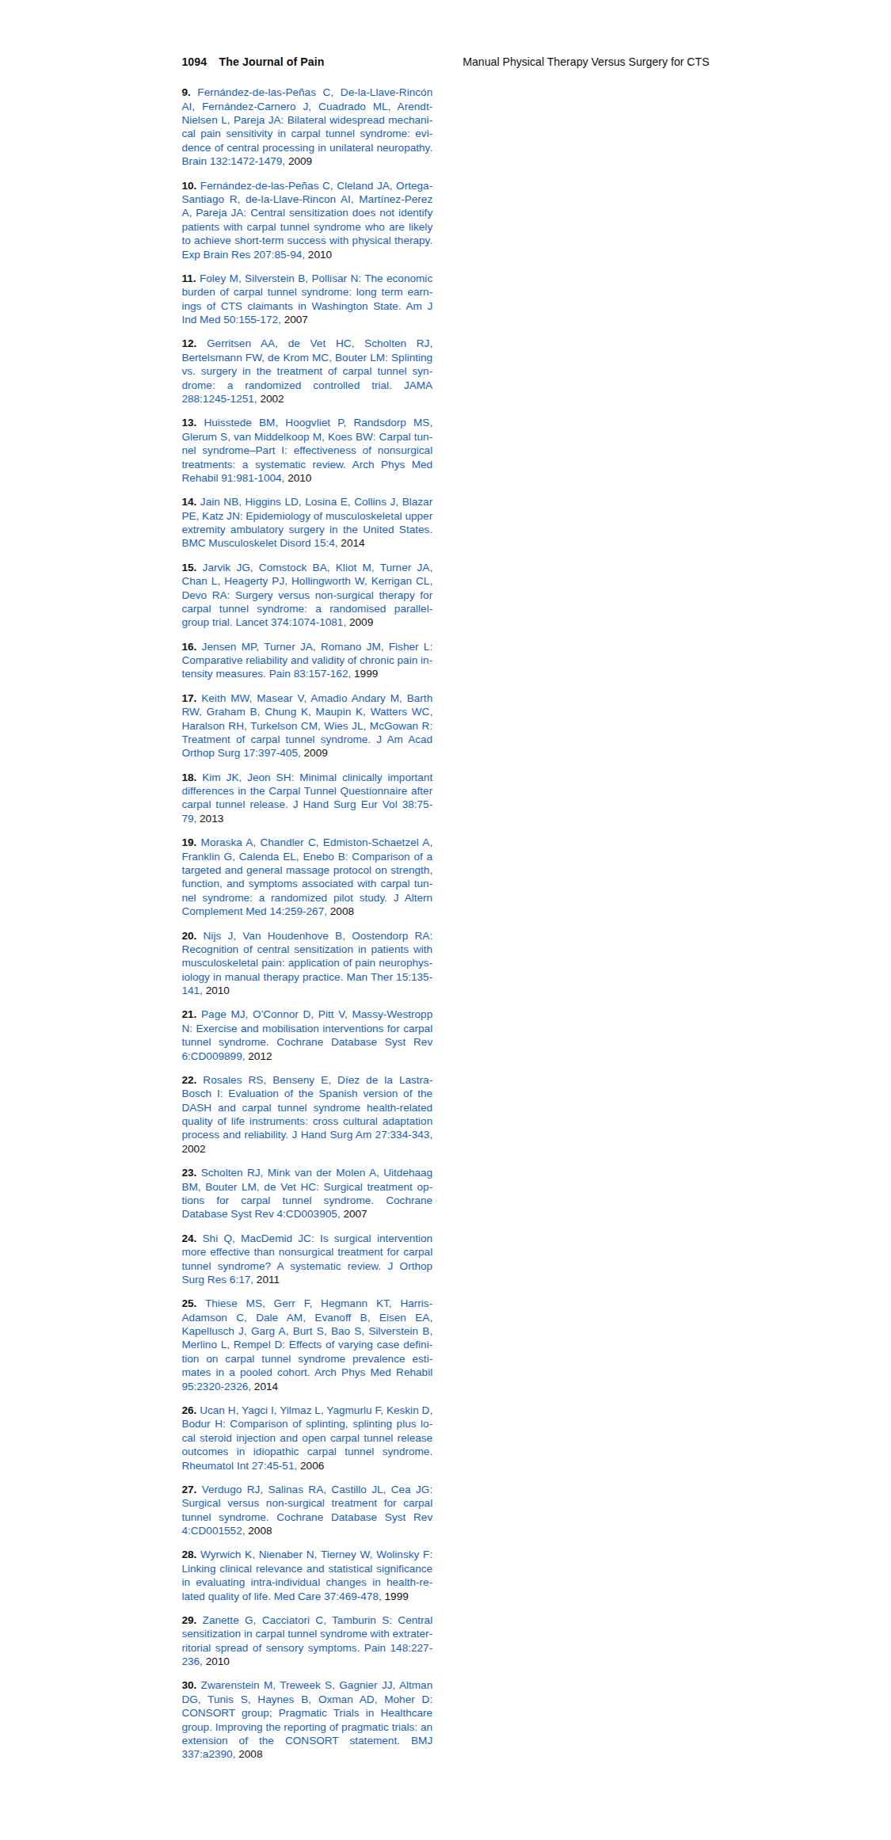1094 The Journal of Pain
Manual Physical Therapy Versus Surgery for CTS
9. Fernández-de-las-Peñas C, De-la-Llave-Rincón AI, Fernández-Carnero J, Cuadrado ML, Arendt-Nielsen L, Pareja JA: Bilateral widespread mechanical pain sensitivity in carpal tunnel syndrome: evidence of central processing in unilateral neuropathy. Brain 132:1472-1479, 2009
10. Fernández-de-las-Peñas C, Cleland JA, Ortega-Santiago R, de-la-Llave-Rincon AI, Martínez-Perez A, Pareja JA: Central sensitization does not identify patients with carpal tunnel syndrome who are likely to achieve short-term success with physical therapy. Exp Brain Res 207:85-94, 2010
11. Foley M, Silverstein B, Pollisar N: The economic burden of carpal tunnel syndrome: long term earnings of CTS claimants in Washington State. Am J Ind Med 50:155-172, 2007
12. Gerritsen AA, de Vet HC, Scholten RJ, Bertelsmann FW, de Krom MC, Bouter LM: Splinting vs. surgery in the treatment of carpal tunnel syndrome: a randomized controlled trial. JAMA 288:1245-1251, 2002
13. Huisstede BM, Hoogvliet P, Randsdorp MS, Glerum S, van Middelkoop M, Koes BW: Carpal tunnel syndrome–Part I: effectiveness of nonsurgical treatments: a systematic review. Arch Phys Med Rehabil 91:981-1004, 2010
14. Jain NB, Higgins LD, Losina E, Collins J, Blazar PE, Katz JN: Epidemiology of musculoskeletal upper extremity ambulatory surgery in the United States. BMC Musculoskelet Disord 15:4, 2014
15. Jarvik JG, Comstock BA, Kliot M, Turner JA, Chan L, Heagerty PJ, Hollingworth W, Kerrigan CL, Devo RA: Surgery versus non-surgical therapy for carpal tunnel syndrome: a randomised parallel-group trial. Lancet 374:1074-1081, 2009
16. Jensen MP, Turner JA, Romano JM, Fisher L: Comparative reliability and validity of chronic pain intensity measures. Pain 83:157-162, 1999
17. Keith MW, Masear V, Amadio Andary M, Barth RW, Graham B, Chung K, Maupin K, Watters WC, Haralson RH, Turkelson CM, Wies JL, McGowan R: Treatment of carpal tunnel syndrome. J Am Acad Orthop Surg 17:397-405, 2009
18. Kim JK, Jeon SH: Minimal clinically important differences in the Carpal Tunnel Questionnaire after carpal tunnel release. J Hand Surg Eur Vol 38:75-79, 2013
19. Moraska A, Chandler C, Edmiston-Schaetzel A, Franklin G, Calenda EL, Enebo B: Comparison of a targeted and general massage protocol on strength, function, and symptoms associated with carpal tunnel syndrome: a randomized pilot study. J Altern Complement Med 14:259-267, 2008
20. Nijs J, Van Houdenhove B, Oostendorp RA: Recognition of central sensitization in patients with musculoskeletal pain: application of pain neurophysiology in manual therapy practice. Man Ther 15:135-141, 2010
21. Page MJ, O'Connor D, Pitt V, Massy-Westropp N: Exercise and mobilisation interventions for carpal tunnel syndrome. Cochrane Database Syst Rev 6:CD009899, 2012
22. Rosales RS, Benseny E, Díez de la Lastra-Bosch I: Evaluation of the Spanish version of the DASH and carpal tunnel syndrome health-related quality of life instruments: cross cultural adaptation process and reliability. J Hand Surg Am 27:334-343, 2002
23. Scholten RJ, Mink van der Molen A, Uitdehaag BM, Bouter LM, de Vet HC: Surgical treatment options for carpal tunnel syndrome. Cochrane Database Syst Rev 4:CD003905, 2007
24. Shi Q, MacDemid JC: Is surgical intervention more effective than nonsurgical treatment for carpal tunnel syndrome? A systematic review. J Orthop Surg Res 6:17, 2011
25. Thiese MS, Gerr F, Hegmann KT, Harris-Adamson C, Dale AM, Evanoff B, Eisen EA, Kapellusch J, Garg A, Burt S, Bao S, Silverstein B, Merlino L, Rempel D: Effects of varying case definition on carpal tunnel syndrome prevalence estimates in a pooled cohort. Arch Phys Med Rehabil 95:2320-2326, 2014
26. Ucan H, Yagci I, Yilmaz L, Yagmurlu F, Keskin D, Bodur H: Comparison of splinting, splinting plus local steroid injection and open carpal tunnel release outcomes in idiopathic carpal tunnel syndrome. Rheumatol Int 27:45-51, 2006
27. Verdugo RJ, Salinas RA, Castillo JL, Cea JG: Surgical versus non-surgical treatment for carpal tunnel syndrome. Cochrane Database Syst Rev 4:CD001552, 2008
28. Wyrwich K, Nienaber N, Tierney W, Wolinsky F: Linking clinical relevance and statistical significance in evaluating intra-individual changes in health-related quality of life. Med Care 37:469-478, 1999
29. Zanette G, Cacciatori C, Tamburin S: Central sensitization in carpal tunnel syndrome with extraterritorial spread of sensory symptoms. Pain 148:227-236, 2010
30. Zwarenstein M, Treweek S, Gagnier JJ, Altman DG, Tunis S, Haynes B, Oxman AD, Moher D: CONSORT group; Pragmatic Trials in Healthcare group. Improving the reporting of pragmatic trials: an extension of the CONSORT statement. BMJ 337:a2390, 2008